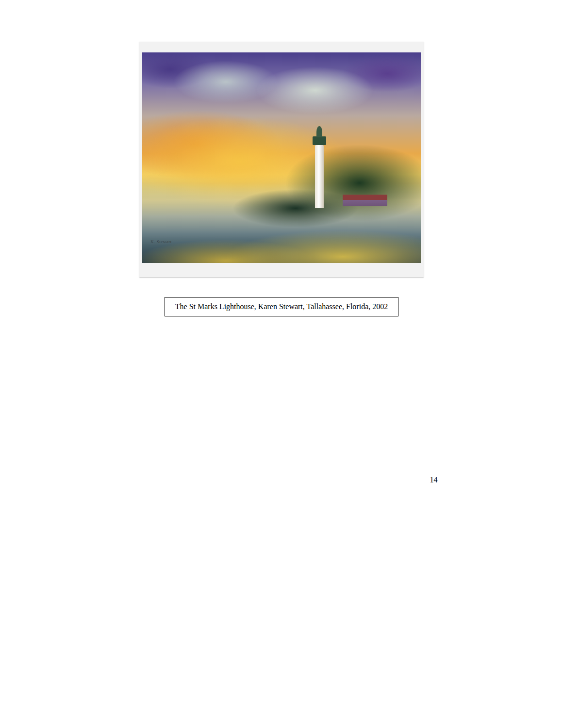K. Stewart
The St Marks Lighthouse, Karen Stewart, Tallahassee, Florida, 2002
14